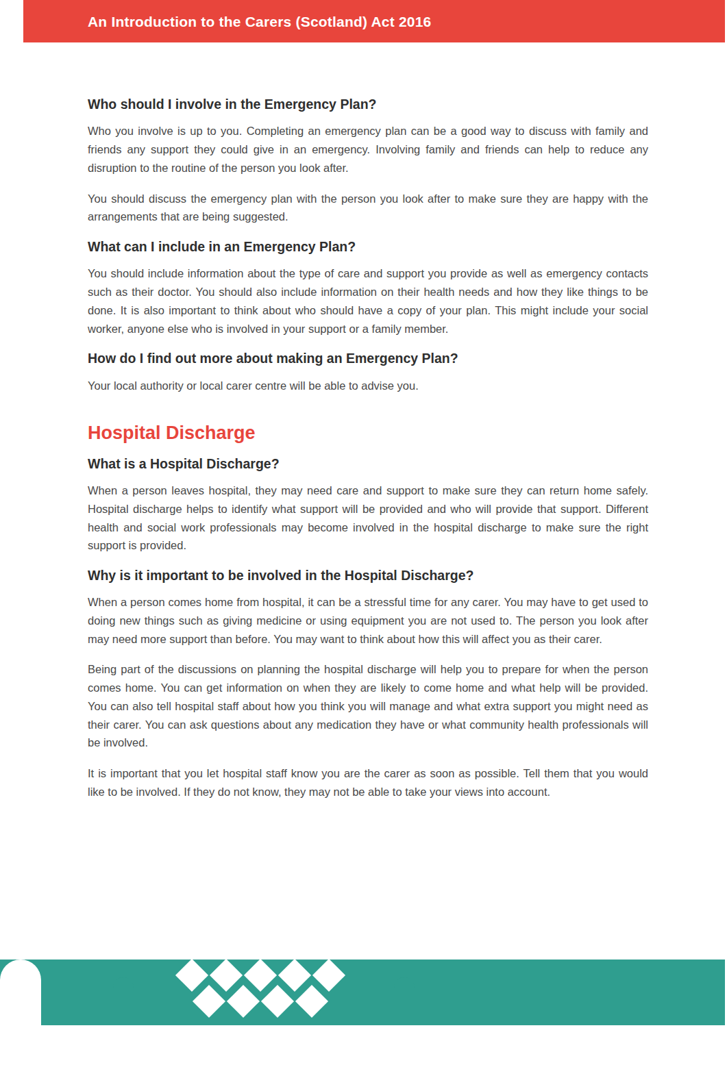An Introduction to the Carers (Scotland) Act 2016
Who should I involve in the Emergency Plan?
Who you involve is up to you. Completing an emergency plan can be a good way to discuss with family and friends any support they could give in an emergency. Involving family and friends can help to reduce any disruption to the routine of the person you look after.
You should discuss the emergency plan with the person you look after to make sure they are happy with the arrangements that are being suggested.
What can I include in an Emergency Plan?
You should include information about the type of care and support you provide as well as emergency contacts such as their doctor. You should also include information on their health needs and how they like things to be done. It is also important to think about who should have a copy of your plan. This might include your social worker, anyone else who is involved in your support or a family member.
How do I find out more about making an Emergency Plan?
Your local authority or local carer centre will be able to advise you.
Hospital Discharge
What is a Hospital Discharge?
When a person leaves hospital, they may need care and support to make sure they can return home safely. Hospital discharge helps to identify what support will be provided and who will provide that support. Different health and social work professionals may become involved in the hospital discharge to make sure the right support is provided.
Why is it important to be involved in the Hospital Discharge?
When a person comes home from hospital, it can be a stressful time for any carer. You may have to get used to doing new things such as giving medicine or using equipment you are not used to. The person you look after may need more support than before. You may want to think about how this will affect you as their carer.
Being part of the discussions on planning the hospital discharge will help you to prepare for when the person comes home. You can get information on when they are likely to come home and what help will be provided. You can also tell hospital staff about how you think you will manage and what extra support you might need as their carer. You can ask questions about any medication they have or what community health professionals will be involved.
It is important that you let hospital staff know you are the carer as soon as possible. Tell them that you would like to be involved. If they do not know, they may not be able to take your views into account.